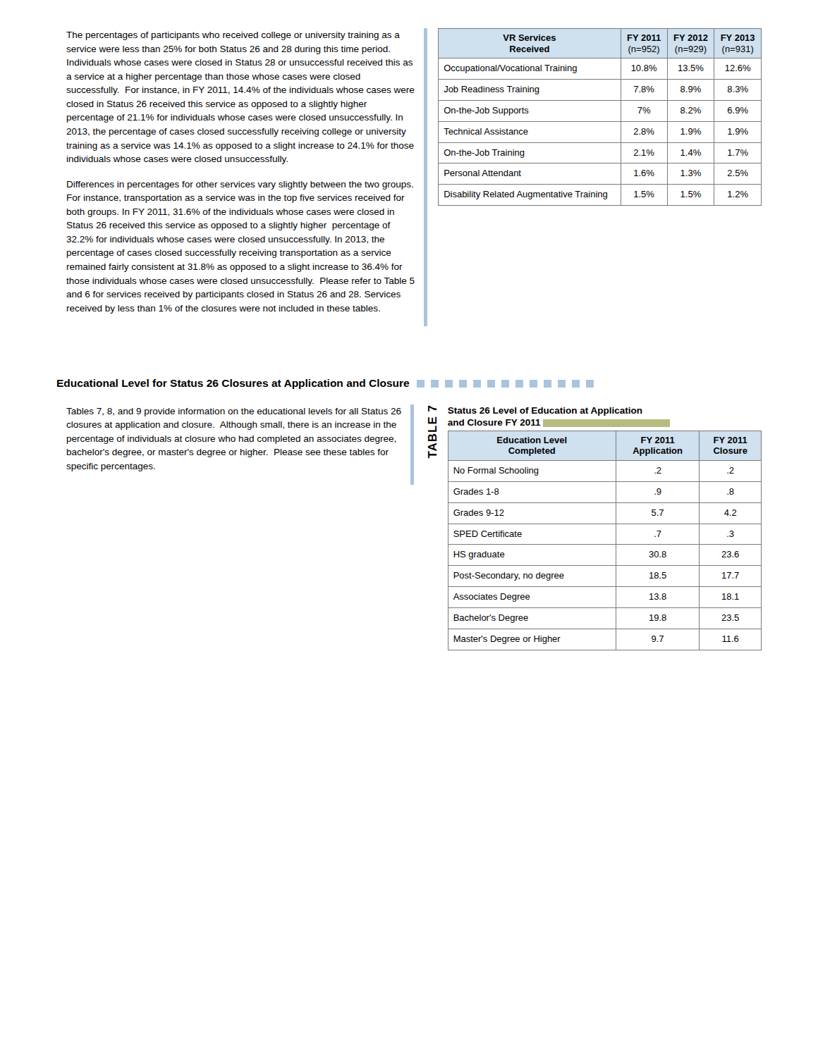The percentages of participants who received college or university training as a service were less than 25% for both Status 26 and 28 during this time period. Individuals whose cases were closed in Status 28 or unsuccessful received this as a service at a higher percentage than those whose cases were closed successfully. For instance, in FY 2011, 14.4% of the individuals whose cases were closed in Status 26 received this service as opposed to a slightly higher percentage of 21.1% for individuals whose cases were closed unsuccessfully. In 2013, the percentage of cases closed successfully receiving college or university training as a service was 14.1% as opposed to a slight increase to 24.1% for those individuals whose cases were closed unsuccessfully.
Differences in percentages for other services vary slightly between the two groups. For instance, transportation as a service was in the top five services received for both groups. In FY 2011, 31.6% of the individuals whose cases were closed in Status 26 received this service as opposed to a slightly higher percentage of 32.2% for individuals whose cases were closed unsuccessfully. In 2013, the percentage of cases closed successfully receiving transportation as a service remained fairly consistent at 31.8% as opposed to a slight increase to 36.4% for those individuals whose cases were closed unsuccessfully. Please refer to Table 5 and 6 for services received by participants closed in Status 26 and 28. Services received by less than 1% of the closures were not included in these tables.
| VR Services Received | FY 2011 (n=952) | FY 2012 (n=929) | FY 2013 (n=931) |
| --- | --- | --- | --- |
| Occupational/Vocational Training | 10.8% | 13.5% | 12.6% |
| Job Readiness Training | 7.8% | 8.9% | 8.3% |
| On-the-Job Supports | 7% | 8.2% | 6.9% |
| Technical Assistance | 2.8% | 1.9% | 1.9% |
| On-the-Job Training | 2.1% | 1.4% | 1.7% |
| Personal Attendant | 1.6% | 1.3% | 2.5% |
| Disability Related Augmentative Training | 1.5% | 1.5% | 1.2% |
Educational Level for Status 26 Closures at Application and Closure
Tables 7, 8, and 9 provide information on the educational levels for all Status 26 closures at application and closure. Although small, there is an increase in the percentage of individuals at closure who had completed an associates degree, bachelor's degree, or master's degree or higher. Please see these tables for specific percentages.
TABLE 7
Status 26 Level of Education at Application
and Closure FY 2011
| Education Level Completed | FY 2011 Application | FY 2011 Closure |
| --- | --- | --- |
| No Formal Schooling | .2 | .2 |
| Grades 1-8 | .9 | .8 |
| Grades 9-12 | 5.7 | 4.2 |
| SPED Certificate | .7 | .3 |
| HS graduate | 30.8 | 23.6 |
| Post-Secondary, no degree | 18.5 | 17.7 |
| Associates Degree | 13.8 | 18.1 |
| Bachelor's Degree | 19.8 | 23.5 |
| Master's Degree or Higher | 9.7 | 11.6 |